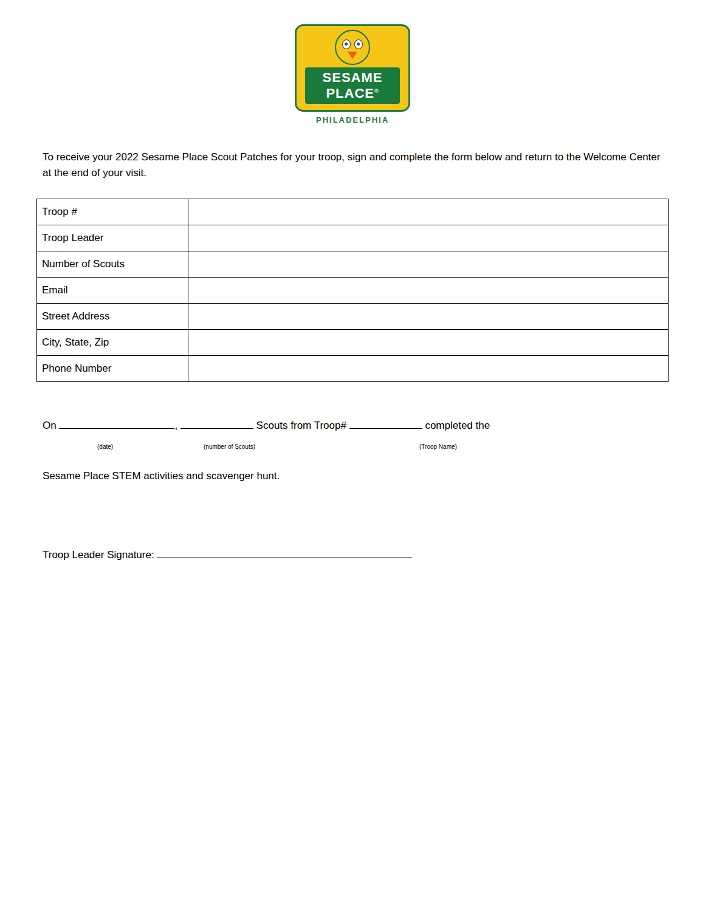SESAME PLACE®
PHILADELPHIA
To receive your 2022 Sesame Place Scout Patches for your troop, sign and complete the form below and return to the Welcome Center at the end of your visit.
| Troop # | |
| Troop Leader | |
| Number of Scouts | |
| Email | |
| Street Address | |
| City, State, Zip | |
| Phone Number | |
On , Scouts from Troop# completed the
(date) (number of Scouts) (Troop Name)
Sesame Place STEM activities and scavenger hunt.
Troop Leader Signature: